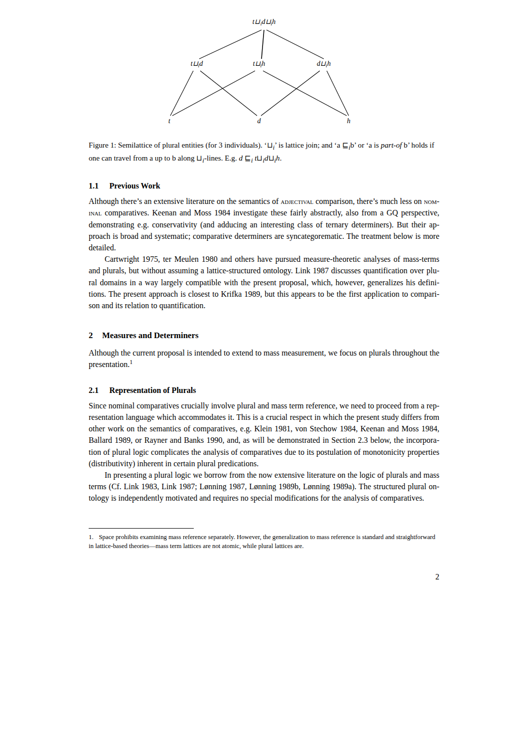t⊔ id⊔ih t⊔id t⊔ih d⊔ih t d h
Figure 1: Semilattice of plural entities (for 3 individuals). ‘⊔i’ is lattice join; and ‘a ⊑ib’ or ‘a is part-of b’ holds if one can travel from a up to b along ⊔i-lines. E.g. d ⊑i t⊔id⊔ih.
1.1 Previous Work
Although there’s an extensive literature on the semantics of adjectival comparison, there’s much less on nominal comparatives. Keenan and Moss 1984 investigate these fairly abstractly, also from a GQ perspective, demonstrating e.g. conservativity (and adducing an interesting class of ternary determiners). But their approach is broad and systematic; comparative determiners are syncategorematic. The treatment below is more detailed.
Cartwright 1975, ter Meulen 1980 and others have pursued measure-theoretic analyses of mass-terms and plurals, but without assuming a lattice-structured ontology. Link 1987 discusses quantification over plural domains in a way largely compatible with the present proposal, which, however, generalizes his definitions. The present approach is closest to Krifka 1989, but this appears to be the first application to comparison and its relation to quantification.
2 Measures and Determiners
Although the current proposal is intended to extend to mass measurement, we focus on plurals throughout the presentation.1
2.1 Representation of Plurals
Since nominal comparatives crucially involve plural and mass term reference, we need to proceed from a representation language which accommodates it. This is a crucial respect in which the present study differs from other work on the semantics of comparatives, e.g. Klein 1981, von Stechow 1984, Keenan and Moss 1984, Ballard 1989, or Rayner and Banks 1990, and, as will be demonstrated in Section 2.3 below, the incorporation of plural logic complicates the analysis of comparatives due to its postulation of monotonicity properties (distributivity) inherent in certain plural predications.
In presenting a plural logic we borrow from the now extensive literature on the logic of plurals and mass terms (Cf. Link 1983, Link 1987; Lønning 1987, Lønning 1989b, Lønning 1989a). The structured plural ontology is independently motivated and requires no special modifications for the analysis of comparatives.
1. Space prohibits examining mass reference separately. However, the generalization to mass reference is standard and straightforward in lattice-based theories—mass term lattices are not atomic, while plural lattices are.
2